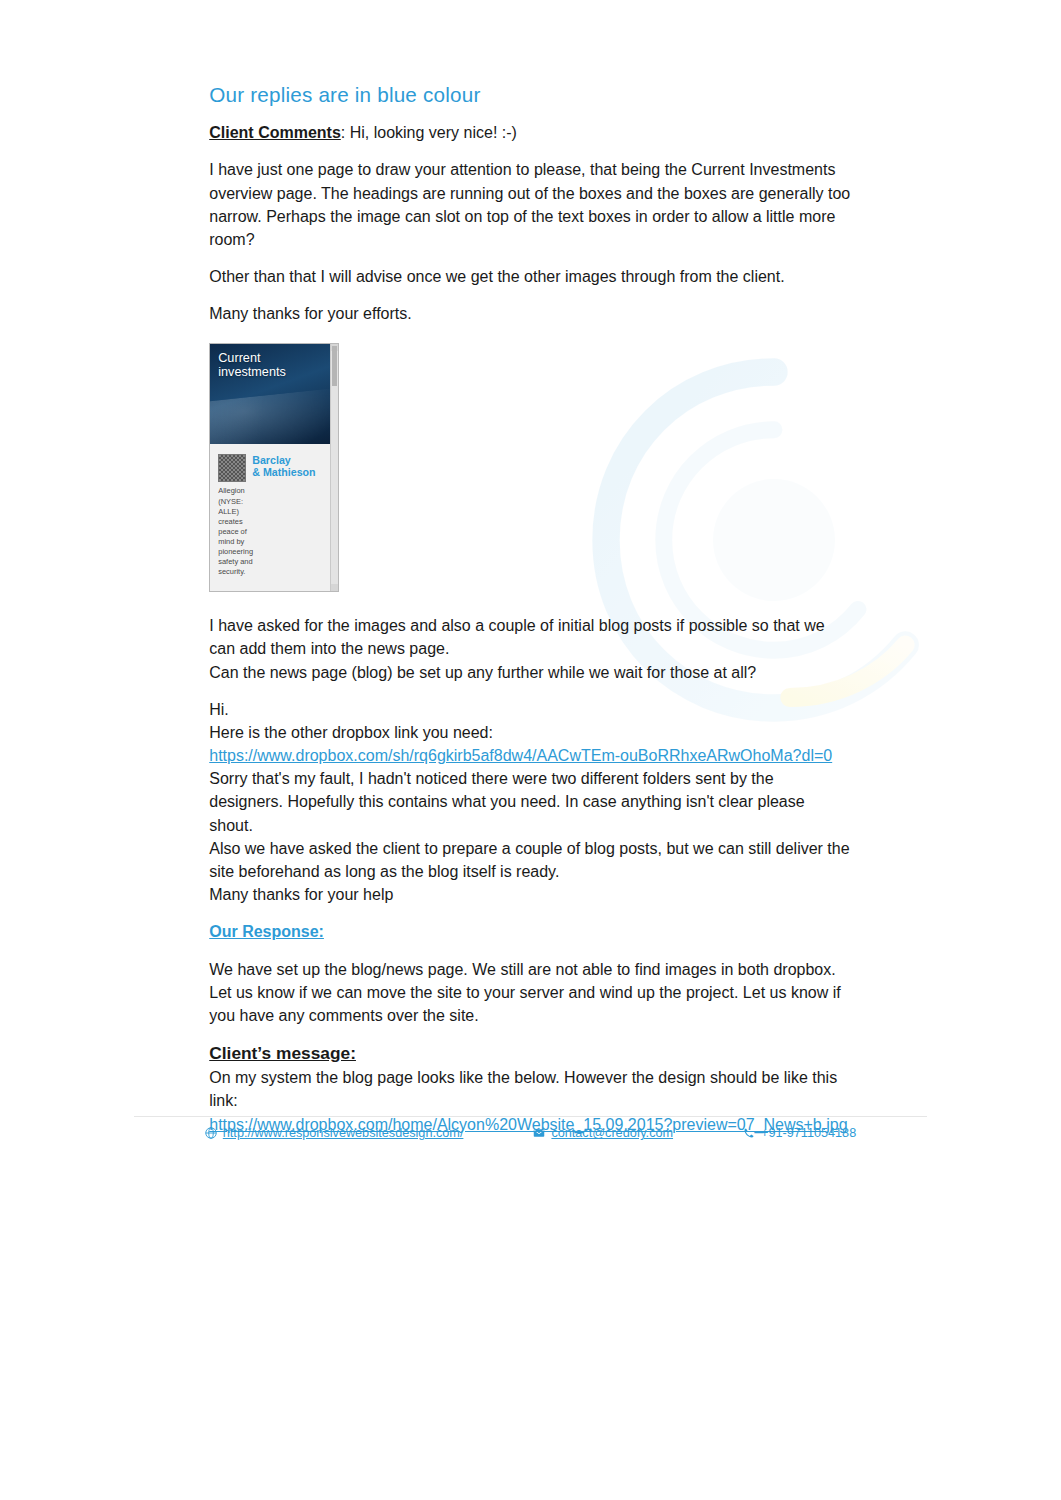Our replies are in blue colour
Client Comments: Hi, looking very nice! :-)
I have just one page to draw your attention to please, that being the Current Investments overview page. The headings are running out of the boxes and the boxes are generally too narrow. Perhaps the image can slot on top of the text boxes in order to allow a little more room?
Other than that I will advise once we get the other images through from the client.
Many thanks for your efforts.
Current
investments
Barclay
& Mathieson
Allegion
(NYSE:
ALLE)
creates
peace of
mind by
pioneering
safety and
security.
I have asked for the images and also a couple of initial blog posts if possible so that we can add them into the news page.
Can the news page (blog) be set up any further while we wait for those at all?
Hi.
Here is the other dropbox link you need:
https://www.dropbox.com/sh/rq6gkirb5af8dw4/AACwTEm-ouBoRRhxeARwOhoMa?dl=0
Sorry that's my fault, I hadn't noticed there were two different folders sent by the designers. Hopefully this contains what you need. In case anything isn't clear please shout.
Also we have asked the client to prepare a couple of blog posts, but we can still deliver the site beforehand as long as the blog itself is ready.
Many thanks for your help
Our Response:
We have set up the blog/news page. We still are not able to find images in both dropbox. Let us know if we can move the site to your server and wind up the project. Let us know if you have any comments over the site.
Client’s message:
On my system the blog page looks like the below. However the design should be like this link:
https://www.dropbox.com/home/Alcyon%20Website_15.09.2015?preview=07_News+b.jpg
http://www.responsivewebsitesdesign.com/ contact@credofy.com +91-9711054188